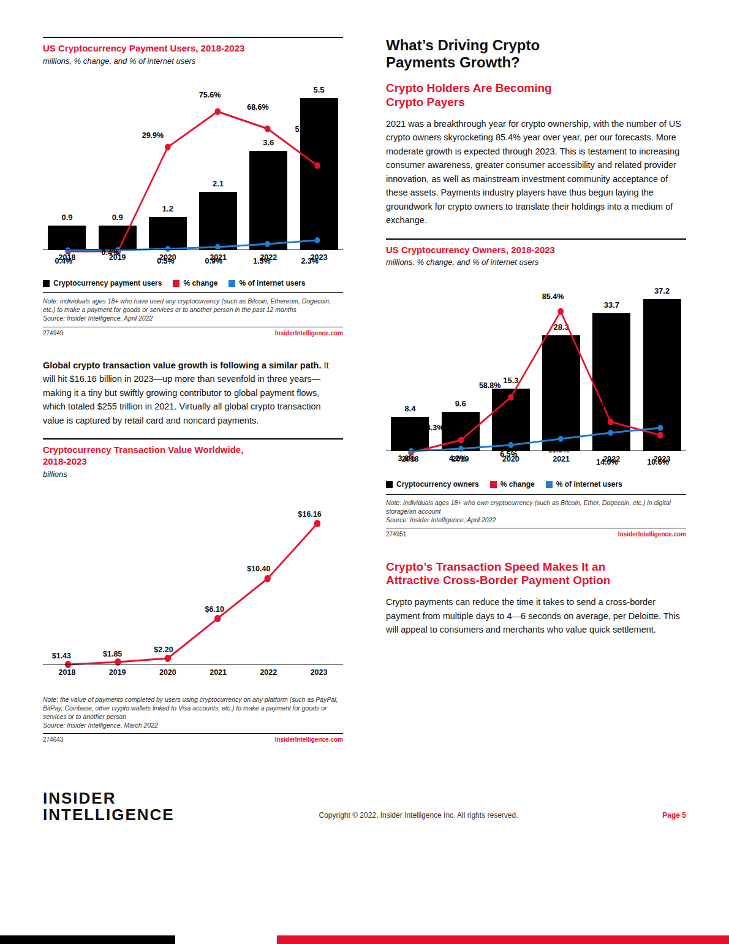US Cryptocurrency Payment Users, 2018-2023
millions, % change, and % of internet users
0.9
0.9
1.2
2.1
3.6
5.5
5.1% 0.4% 29.9% 75.6% 68.6% 51.7% 0.4% 0.5% 0.9% 1.5% 2.3%
201820192020202120222023
Cryptocurrency payment users % change % of internet users
Note: individuals ages 18+ who have used any cryptocurrency (such as Bitcoin, Ethereum, Dogecoin, etc.) to make a payment for goods or services or to another person in the past 12 months
Source: Insider Intelligence, April 2022
274949 InsiderIntelligence.com
Global crypto transaction value growth is following a similar path. It will hit $16.16 billion in 2023—up more than sevenfold in three years—making it a tiny but swiftly growing contributor to global payment flows, which totaled $255 trillion in 2021. Virtually all global crypto transaction value is captured by retail card and noncard payments.
Cryptocurrency Transaction Value Worldwide,
2018-2023
billions
$1.43 $1.85 $2.20 $6.10 $10.40 $16.16
201820192020202120222023
Note: the value of payments completed by users using cryptocurrency on any platform (such as PayPal, BitPay, Coinbase, other crypto wallets linked to Visa accounts, etc.) to make a payment for goods or services or to another person
Source: Insider Intelligence, March 2022
274643 InsiderIntelligence.com
What’s Driving Crypto
Payments Growth?
Crypto Holders Are Becoming
Crypto Payers
2021 was a breakthrough year for crypto ownership, with the number of US crypto owners skyrocketing 85.4% year over year, per our forecasts. More moderate growth is expected through 2023. This is testament to increasing consumer awareness, greater consumer accessibility and related provider innovation, as well as mainstream investment community acceptance of these assets. Payments industry players have thus begun laying the groundwork for crypto owners to translate their holdings into a medium of exchange.
US Cryptocurrency Owners, 2018-2023
millions, % change, and % of internet users
8.4
9.6
15.3
28.3
33.7
37.2
14.3% 58.8% 85.4% 19.0% 15.3% 3.8% 4.2% 6.5% 11.9% 14.0% 10.6%
201820192020202120222023
Cryptocurrency owners % change % of internet users
Note: individuals ages 18+ who own cryptocurrency (such as Bitcoin, Ether, Dogecoin, etc.) in digital storage/an account
Source: Insider Intelligence, April 2022
274951 InsiderIntelligence.com
Crypto’s Transaction Speed Makes It an
Attractive Cross-Border Payment Option
Crypto payments can reduce the time it takes to send a cross-border payment from multiple days to 4—6 seconds on average, per Deloitte. This will appeal to consumers and merchants who value quick settlement.
INSIDER INTELLIGENCE
Copyright © 2022, Insider Intelligence Inc. All rights reserved.
Page 5